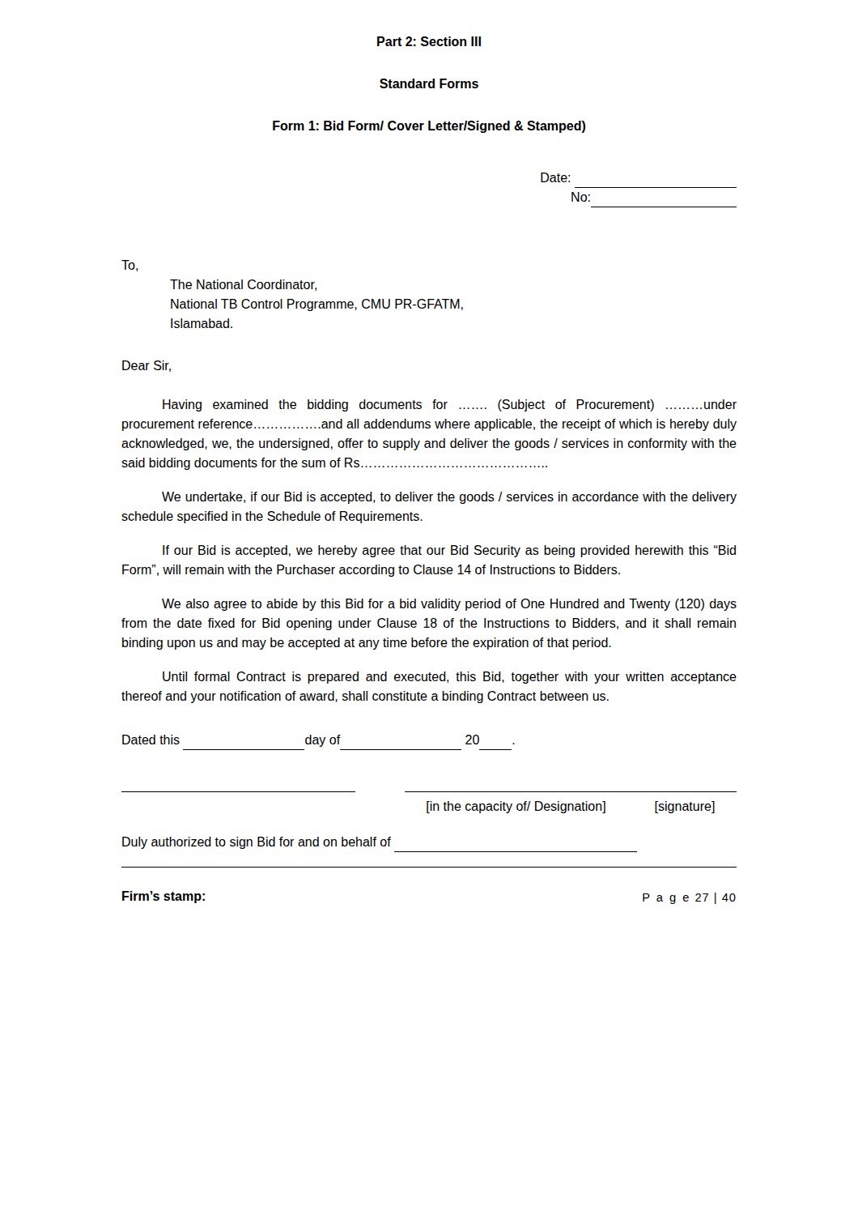Part 2: Section III
Standard Forms
Form 1: Bid Form/ Cover Letter/Signed & Stamped)
Date:
No:
To,
The National Coordinator,
National TB Control Programme, CMU PR-GFATM,
Islamabad.
Dear Sir,
Having examined the bidding documents for ……. (Subject of Procurement) ………under procurement reference…………….and all addendums where applicable, the receipt of which is hereby duly acknowledged, we, the undersigned, offer to supply and deliver the goods / services in conformity with the said bidding documents for the sum of Rs……………………………………..
We undertake, if our Bid is accepted, to deliver the goods / services in accordance with the delivery schedule specified in the Schedule of Requirements.
If our Bid is accepted, we hereby agree that our Bid Security as being provided herewith this “Bid Form”, will remain with the Purchaser according to Clause 14 of Instructions to Bidders.
We also agree to abide by this Bid for a bid validity period of One Hundred and Twenty (120) days from the date fixed for Bid opening under Clause 18 of the Instructions to Bidders, and it shall remain binding upon us and may be accepted at any time before the expiration of that period.
Until formal Contract is prepared and executed, this Bid, together with your written acceptance thereof and your notification of award, shall constitute a binding Contract between us.
Dated this day of 20 .
| | | [in the capacity of/ Designation] [signature] |
Duly authorized to sign Bid for and on behalf of
Firm’s stamp:
P a g e 27 | 40